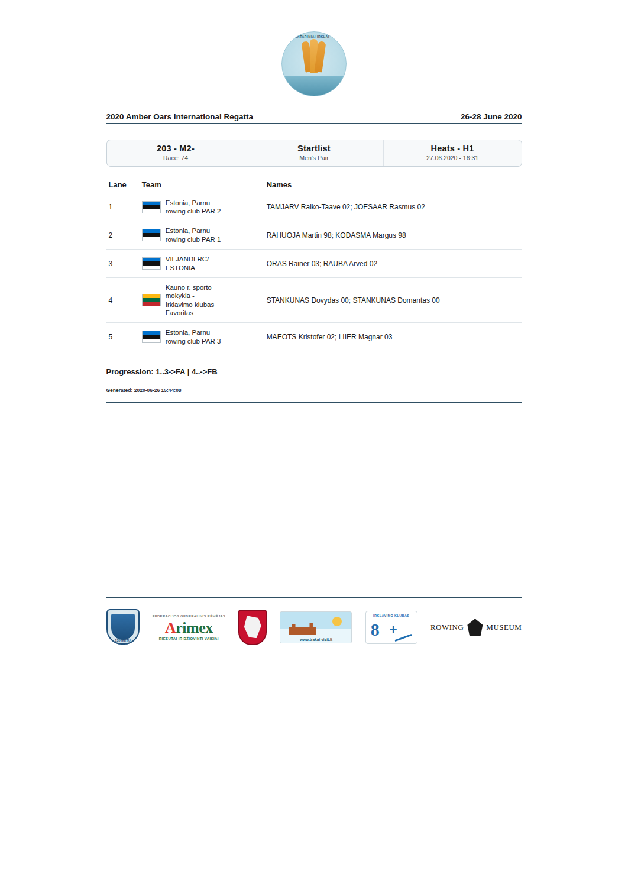REGATA · GINTARINIAI IRKLAI · ANNO 1962 1962
2020 Amber Oars International Regatta
26-28 June 2020
203 - M2-
Race: 74
Startlist
Men's Pair
Heats - H1
27.06.2020 - 16:31
| Lane | Team | Names |
| --- | --- | --- |
| 1 | Estonia, Parnu rowing club PAR 2 | TAMJARV Raiko-Taave 02; JOESAAR Rasmus 02 |
| 2 | Estonia, Parnu rowing club PAR 1 | RAHUOJA Martin 98; KODASMA Margus 98 |
| 3 | VILJANDI RC/ ESTONIA | ORAS Rainer 03; RAUBA Arved 02 |
| 4 | Kauno r. sporto mokykla - Irklavimo klubas Favoritas | STANKUNAS Dovydas 00; STANKUNAS Domantas 00 |
| 5 | Estonia, Parnu rowing club PAR 3 | MAEOTS Kristofer 02; LIIER Magnar 03 |
Progression: 1..3->FA | 4..->FB
Generated: 2020-06-26 15:44:08
135 METU
FEDERACIJOS GENERALINIS RĖMĖJAS
Arimex
RIEŠUTAI IR DŽIOVINTI VAISIAI
www.trakai-visit.lt
IRKLAVIMO KLUBAS
8
+
ROWING
MUSEUM